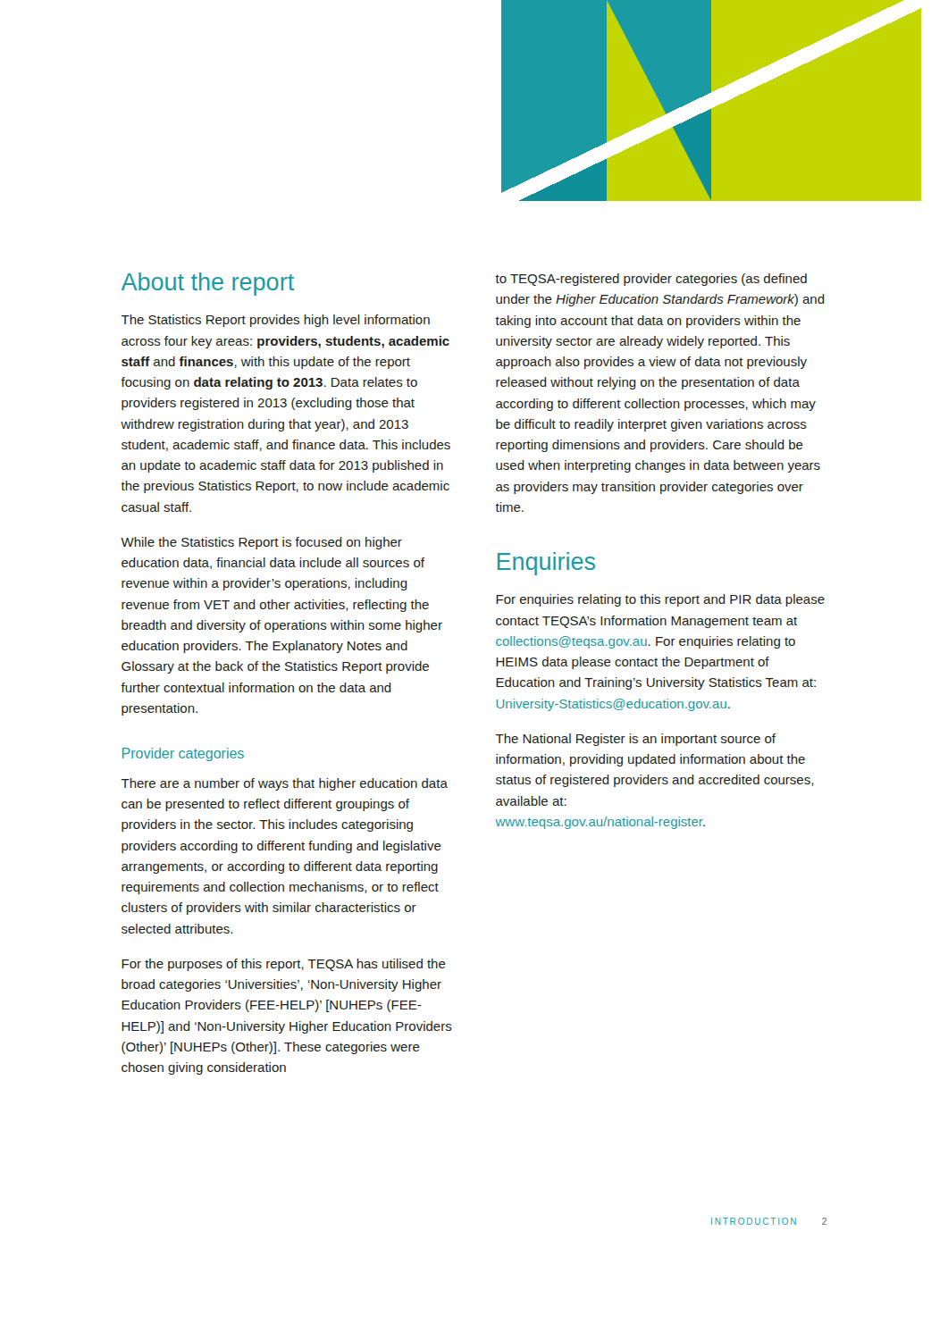About the report
The Statistics Report provides high level information across four key areas: providers, students, academic staff and finances, with this update of the report focusing on data relating to 2013. Data relates to providers registered in 2013 (excluding those that withdrew registration during that year), and 2013 student, academic staff, and finance data. This includes an update to academic staff data for 2013 published in the previous Statistics Report, to now include academic casual staff.
While the Statistics Report is focused on higher education data, financial data include all sources of revenue within a provider’s operations, including revenue from VET and other activities, reflecting the breadth and diversity of operations within some higher education providers. The Explanatory Notes and Glossary at the back of the Statistics Report provide further contextual information on the data and presentation.
Provider categories
There are a number of ways that higher education data can be presented to reflect different groupings of providers in the sector. This includes categorising providers according to different funding and legislative arrangements, or according to different data reporting requirements and collection mechanisms, or to reflect clusters of providers with similar characteristics or selected attributes.
For the purposes of this report, TEQSA has utilised the broad categories ‘Universities’, ‘Non-University Higher Education Providers (FEE-HELP)’ [NUHEPs (FEE-HELP)] and ‘Non-University Higher Education Providers (Other)’ [NUHEPs (Other)]. These categories were chosen giving consideration
to TEQSA-registered provider categories (as defined under the Higher Education Standards Framework) and taking into account that data on providers within the university sector are already widely reported. This approach also provides a view of data not previously released without relying on the presentation of data according to different collection processes, which may be difficult to readily interpret given variations across reporting dimensions and providers. Care should be used when interpreting changes in data between years as providers may transition provider categories over time.
Enquiries
For enquiries relating to this report and PIR data please contact TEQSA’s Information Management team at collections@teqsa.gov.au. For enquiries relating to HEIMS data please contact the Department of Education and Training’s University Statistics Team at:
University-Statistics@education.gov.au.
The National Register is an important source of information, providing updated information about the status of registered providers and accredited courses, available at:
www.teqsa.gov.au/national-register.
Introduction 2